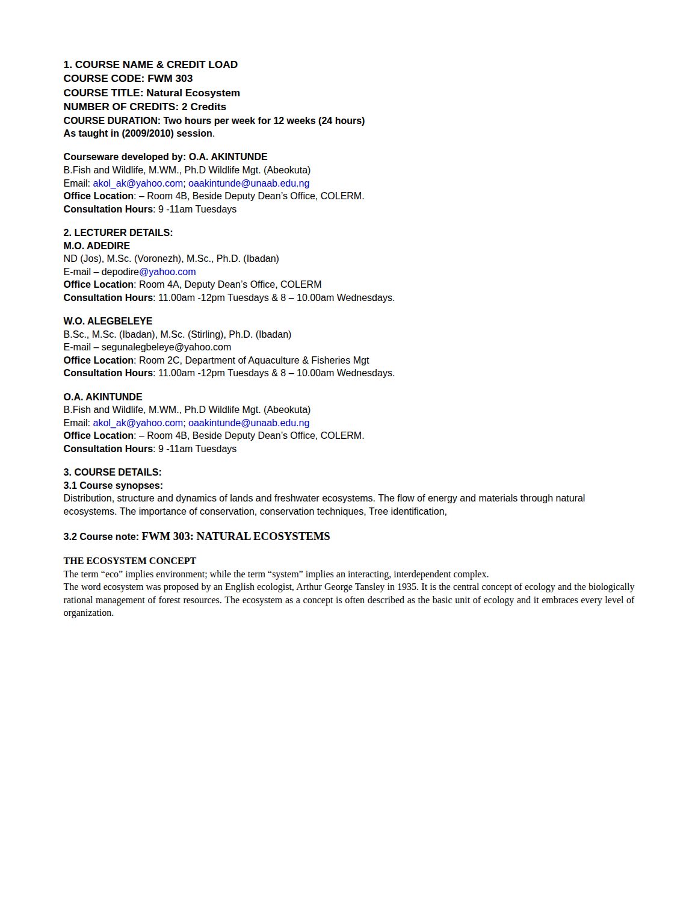1. COURSE NAME & CREDIT LOAD
COURSE CODE: FWM 303
COURSE TITLE: Natural Ecosystem
NUMBER OF CREDITS: 2 Credits
COURSE DURATION: Two hours per week for 12 weeks (24 hours)
As taught in (2009/2010) session.
Courseware developed by: O.A. AKINTUNDE
B.Fish and Wildlife, M.WM., Ph.D Wildlife Mgt. (Abeokuta)
Email: akol_ak@yahoo.com; oaakintunde@unaab.edu.ng
Office Location: – Room 4B, Beside Deputy Dean’s Office, COLERM.
Consultation Hours: 9 -11am Tuesdays
2. LECTURER DETAILS:
M.O. ADEDIRE
ND (Jos), M.Sc. (Voronezh), M.Sc., Ph.D. (Ibadan)
E-mail – depodire@yahoo.com
Office Location: Room 4A, Deputy Dean’s Office, COLERM
Consultation Hours: 11.00am -12pm Tuesdays & 8 – 10.00am Wednesdays.
W.O. ALEGBELEYE
B.Sc., M.Sc. (Ibadan), M.Sc. (Stirling), Ph.D. (Ibadan)
E-mail – segunalegbeleye@yahoo.com
Office Location: Room 2C, Department of Aquaculture & Fisheries Mgt
Consultation Hours: 11.00am -12pm Tuesdays & 8 – 10.00am Wednesdays.
O.A. AKINTUNDE
B.Fish and Wildlife, M.WM., Ph.D Wildlife Mgt. (Abeokuta)
Email: akol_ak@yahoo.com; oaakintunde@unaab.edu.ng
Office Location: – Room 4B, Beside Deputy Dean’s Office, COLERM.
Consultation Hours: 9 -11am Tuesdays
3. COURSE DETAILS:
3.1 Course synopses:
Distribution, structure and dynamics of lands and freshwater ecosystems. The flow of energy and materials through natural ecosystems. The importance of conservation, conservation techniques, Tree identification,
3.2 Course note: FWM 303: NATURAL ECOSYSTEMS
THE ECOSYSTEM CONCEPT
The term “eco” implies environment; while the term “system” implies an interacting, interdependent complex.
The word ecosystem was proposed by an English ecologist, Arthur George Tansley in 1935. It is the central concept of ecology and the biologically rational management of forest resources. The ecosystem as a concept is often described as the basic unit of ecology and it embraces every level of organization.